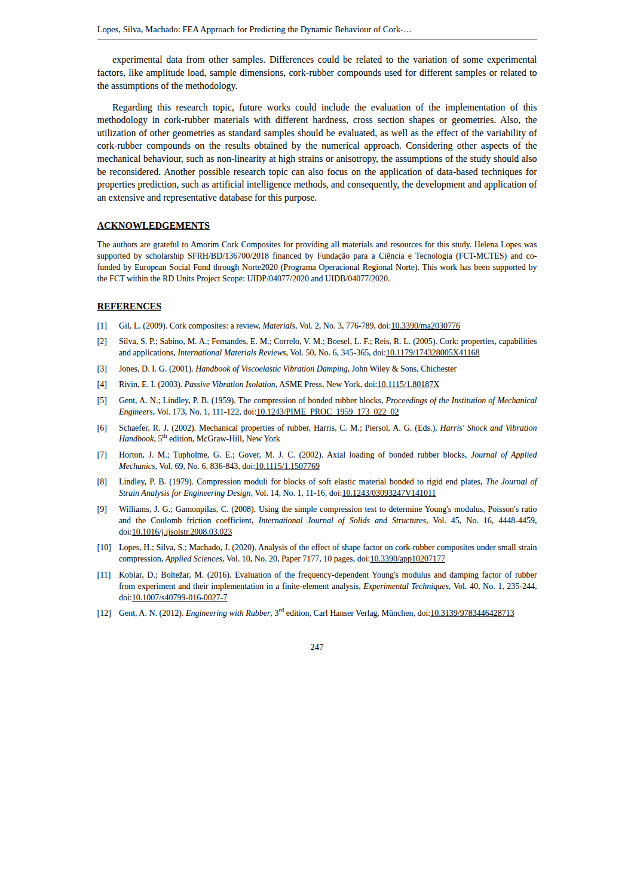Lopes, Silva, Machado: FEA Approach for Predicting the Dynamic Behaviour of Cork-…
experimental data from other samples. Differences could be related to the variation of some experimental factors, like amplitude load, sample dimensions, cork-rubber compounds used for different samples or related to the assumptions of the methodology.
Regarding this research topic, future works could include the evaluation of the implementation of this methodology in cork-rubber materials with different hardness, cross section shapes or geometries. Also, the utilization of other geometries as standard samples should be evaluated, as well as the effect of the variability of cork-rubber compounds on the results obtained by the numerical approach. Considering other aspects of the mechanical behaviour, such as non-linearity at high strains or anisotropy, the assumptions of the study should also be reconsidered. Another possible research topic can also focus on the application of data-based techniques for properties prediction, such as artificial intelligence methods, and consequently, the development and application of an extensive and representative database for this purpose.
ACKNOWLEDGEMENTS
The authors are grateful to Amorim Cork Composites for providing all materials and resources for this study. Helena Lopes was supported by scholarship SFRH/BD/136700/2018 financed by Fundação para a Ciência e Tecnologia (FCT-MCTES) and co-funded by European Social Fund through Norte2020 (Programa Operacional Regional Norte). This work has been supported by the FCT within the RD Units Project Scope: UIDP/04077/2020 and UIDB/04077/2020.
REFERENCES
Gil, L. (2009). Cork composites: a review, Materials, Vol. 2, No. 3, 776-789, doi:10.3390/ma2030776
Silva, S. P.; Sabino, M. A.; Fernandes, E. M.; Correlo, V. M.; Boesel, L. F.; Reis, R. L. (2005). Cork: properties, capabilities and applications, International Materials Reviews, Vol. 50, No. 6, 345-365, doi:10.1179/174328005X41168
Jones, D. I. G. (2001). Handbook of Viscoelastic Vibration Damping, John Wiley & Sons, Chichester
Rivin, E. I. (2003). Passive Vibration Isolation, ASME Press, New York, doi:10.1115/1.80187X
Gent, A. N.; Lindley, P. B. (1959). The compression of bonded rubber blocks, Proceedings of the Institution of Mechanical Engineers, Vol. 173, No. 1, 111-122, doi:10.1243/PIME_PROC_1959_173_022_02
Schaefer, R. J. (2002). Mechanical properties of rubber, Harris, C. M.; Piersol, A. G. (Eds.), Harris' Shock and Vibration Handbook, 5th edition, McGraw-Hill, New York
Horton, J. M.; Tupholme, G. E.; Gover, M. J. C. (2002). Axial loading of bonded rubber blocks, Journal of Applied Mechanics, Vol. 69, No. 6, 836-843, doi:10.1115/1.1507769
Lindley, P. B. (1979). Compression moduli for blocks of soft elastic material bonded to rigid end plates, The Journal of Strain Analysis for Engineering Design, Vol. 14, No. 1, 11-16, doi:10.1243/03093247V141011
Williams, J. G.; Gamonpilas, C. (2008). Using the simple compression test to determine Young's modulus, Poisson's ratio and the Coulomb friction coefficient, International Journal of Solids and Structures, Vol. 45, No. 16, 4448-4459, doi:10.1016/j.ijsolstr.2008.03.023
Lopes, H.; Silva, S.; Machado, J. (2020). Analysis of the effect of shape factor on cork-rubber composites under small strain compression, Applied Sciences, Vol. 10, No. 20, Paper 7177, 10 pages, doi:10.3390/app10207177
Koblar, D.; Boltežar, M. (2016). Evaluation of the frequency-dependent Young's modulus and damping factor of rubber from experiment and their implementation in a finite-element analysis, Experimental Techniques, Vol. 40, No. 1, 235-244, doi:10.1007/s40799-016-0027-7
Gent, A. N. (2012). Engineering with Rubber, 3rd edition, Carl Hanser Verlag, München, doi:10.3139/9783446428713
247